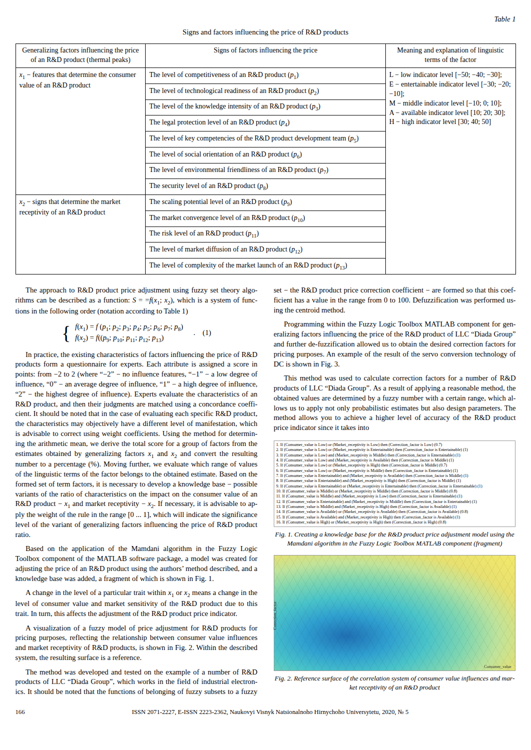Table 1
Signs and factors influencing the price of R&D products
| Generalizing factors influencing the price of an R&D product (thermal peaks) | Signs of factors influencing the price | Meaning and explanation of linguistic terms of the factor |
| --- | --- | --- |
| x 1 − features that determine the consumer value of an R&D product | The level of competitiveness of an R&D product ( p 1 ) | L − low indicator level [−50; −40; −30]; E − entertainable indicator level [−30; −20; −10]; M − middle indicator level [−10; 0; 10]; A − available indicator level [10; 20; 30]; H − high indicator level [30; 40; 50] |
| The level of technological readiness of an R&D product ( p 2 ) |
| The level of the knowledge intensity of an R&D product ( p 3 ) |
| The legal protection level of an R&D product ( p 4 ) |
| The level of key competencies of the R&D product development team ( p 5 ) |
| The level of social orientation of an R&D product ( p 6 ) |
| The level of environmental friendliness of an R&D product ( p 7 ) |
| The security level of an R&D product ( p 8 ) |
| x 2 − signs that determine the market receptivity of an R&D product | The scaling potential level of an R&D product ( p 9 ) |
| The market convergence level of an R&D product ( p 10 ) |
| The risk level of an R&D product ( p 11 ) |
| The level of market diffusion of an R&D product ( p 12 ) |
| The level of complexity of the market launch of an R&D product ( p 13 ) |
The approach to R&D product price adjustment using fuzzy set theory algorithms can be described as a function: S = =f(x1; x2), which is a system of functions in the following order (notation according to Table 1)
{ f(x1) = f (p1; p2; p3; p4; p5; p6; p7; p8)
f(x2) = f((p9; p10; p11; p12; p13) . (1)
In practice, the existing characteristics of factors influencing the price of R&D products form a questionnaire for experts. Each attribute is assigned a score in points: from −2 to 2 (where “−2” − no influence features, “−1” − a low degree of influence, “0” − an average degree of influence, “1” − a high degree of influence, “2” − the highest degree of influence). Experts evaluate the characteristics of an R&D product, and then their judgments are matched using a concordance coefficient. It should be noted that in the case of evaluating each specific R&D product, the characteristics may objectively have a different level of manifestation, which is advisable to correct using weight coefficients. Using the method for determining the arithmetic mean, we derive the total score for a group of factors from the estimates obtained by generalizing factors x1 and x2 and convert the resulting number to a percentage (%). Moving further, we evaluate which range of values of the linguistic terms of the factor belongs to the obtained estimate. Based on the formed set of term factors, it is necessary to develop a knowledge base − possible variants of the ratio of characteristics on the impact on the consumer value of an R&D product − x1 and market receptivity − x2. If necessary, it is advisable to apply the weight of the rule in the range [0 ... 1], which will indicate the significance level of the variant of generalizing factors influencing the price of R&D product ratio.
Based on the application of the Mamdani algorithm in the Fuzzy Logic Toolbox component of the MATLAB software package, a model was created for adjusting the price of an R&D product using the authors’ method described, and a knowledge base was added, a fragment of which is shown in Fig. 1.
A change in the level of a particular trait within x1 or x2 means a change in the level of consumer value and market sensitivity of the R&D product due to this trait. In turn, this affects the adjustment of the R&D product price indicator.
A visualization of a fuzzy model of price adjustment for R&D products for pricing purposes, reflecting the relationship between consumer value influences and market receptivity of R&D products, is shown in Fig. 2. Within the described system, the resulting surface is a reference.
The method was developed and tested on the example of a number of R&D products of LLC “Diada Group”, which works in the field of industrial electronics. It should be noted that the functions of belonging of fuzzy subsets to a fuzzy set − the R&D product price correction coefficient − are formed so that this coefficient has a value in the range from 0 to 100. Defuzzification was performed using the centroid method.
Programming within the Fuzzy Logic Toolbox MATLAB component for generalizing factors influencing the price of the R&D product of LLC “Diada Group” and further de-fuzzification allowed us to obtain the desired correction factors for pricing purposes. An example of the result of the servo conversion technology of DC is shown in Fig. 3.
This method was used to calculate correction factors for a number of R&D products of LLC “Diada Group”. As a result of applying a reasonable method, the obtained values are determined by a fuzzy number with a certain range, which allows us to apply not only probabilistic estimates but also design parameters. The method allows you to achieve a higher level of accuracy of the R&D product price indicator since it takes into
1. If (Consumer_value is Low) or (Market_receptivity is Low) then (Correction_factor is Low) (0.7)
2. If (Consumer_value is Low) or (Market_receptivity is Entertainable) then (Correction_factor is Entertainable) (1)
3. If (Consumer_value is Low) and (Market_receptivity is Middle) then (Correction_factor is Entertainable) (1)
4. If (Consumer_value is Low) and (Market_receptivity is Available) then (Correction_factor is Middle) (1)
5. If (Consumer_value is Low) or (Market_receptivity is High) then (Correction_factor is Middle) (0.7)
6. If (Consumer_value is Low) or (Market_receptivity is Middle) then (Correction_factor is Entertainable) (1)
7. If (Consumer_value is Entertainable) and (Market_receptivity is Available) then (Correction_factor is Middle) (1)
8. If (Consumer_value is Entertainable) and (Market_receptivity is High) then (Correction_factor is Middle) (1)
9. If (Consumer_value is Entertainable) or (Market_receptivity is Entertainable) then (Correction_factor is Entertainable) (1)
10. If (Consumer_value is Middle) or (Market_receptivity is Middle) then (Correction_factor is Middle) (0.8)
11. If (Consumer_value is Middle) and (Market_receptivity is Low) then (Correction_factor is Entertainable) (1)
12. If (Consumer_value is Entertainable) and (Market_receptivity is Middle) then (Correction_factor is Entertainable) (1)
13. If (Consumer_value is Middle) and (Market_receptivity is High) then (Correction_factor is Available) (1)
14. If (Consumer_value is Available) or (Market_receptivity is Available) then (Correction_factor is Available) (0.8)
15. If (Consumer_value is Available) and (Market_receptivity is High) then (Correction_factor is Available) (1)
16. If (Consumer_value is High) or (Market_receptivity is High) then (Correction_factor is High) (0.8)
Fig. 1. Creating a knowledge base for the R&D product price adjustment model using the Mamdani algorithm in the Fuzzy Logic Toolbox MATLAB component (fragment)
Correction_factor Consumer_value
Fig. 2. Reference surface of the correlation system of consumer value influences and market receptivity of an R&D product
166 ISSN 2071-2227, E-ISSN 2223-2362, Naukovyi Visnyk Natsionalnoho Hirnychoho Universytetu, 2020, № 5